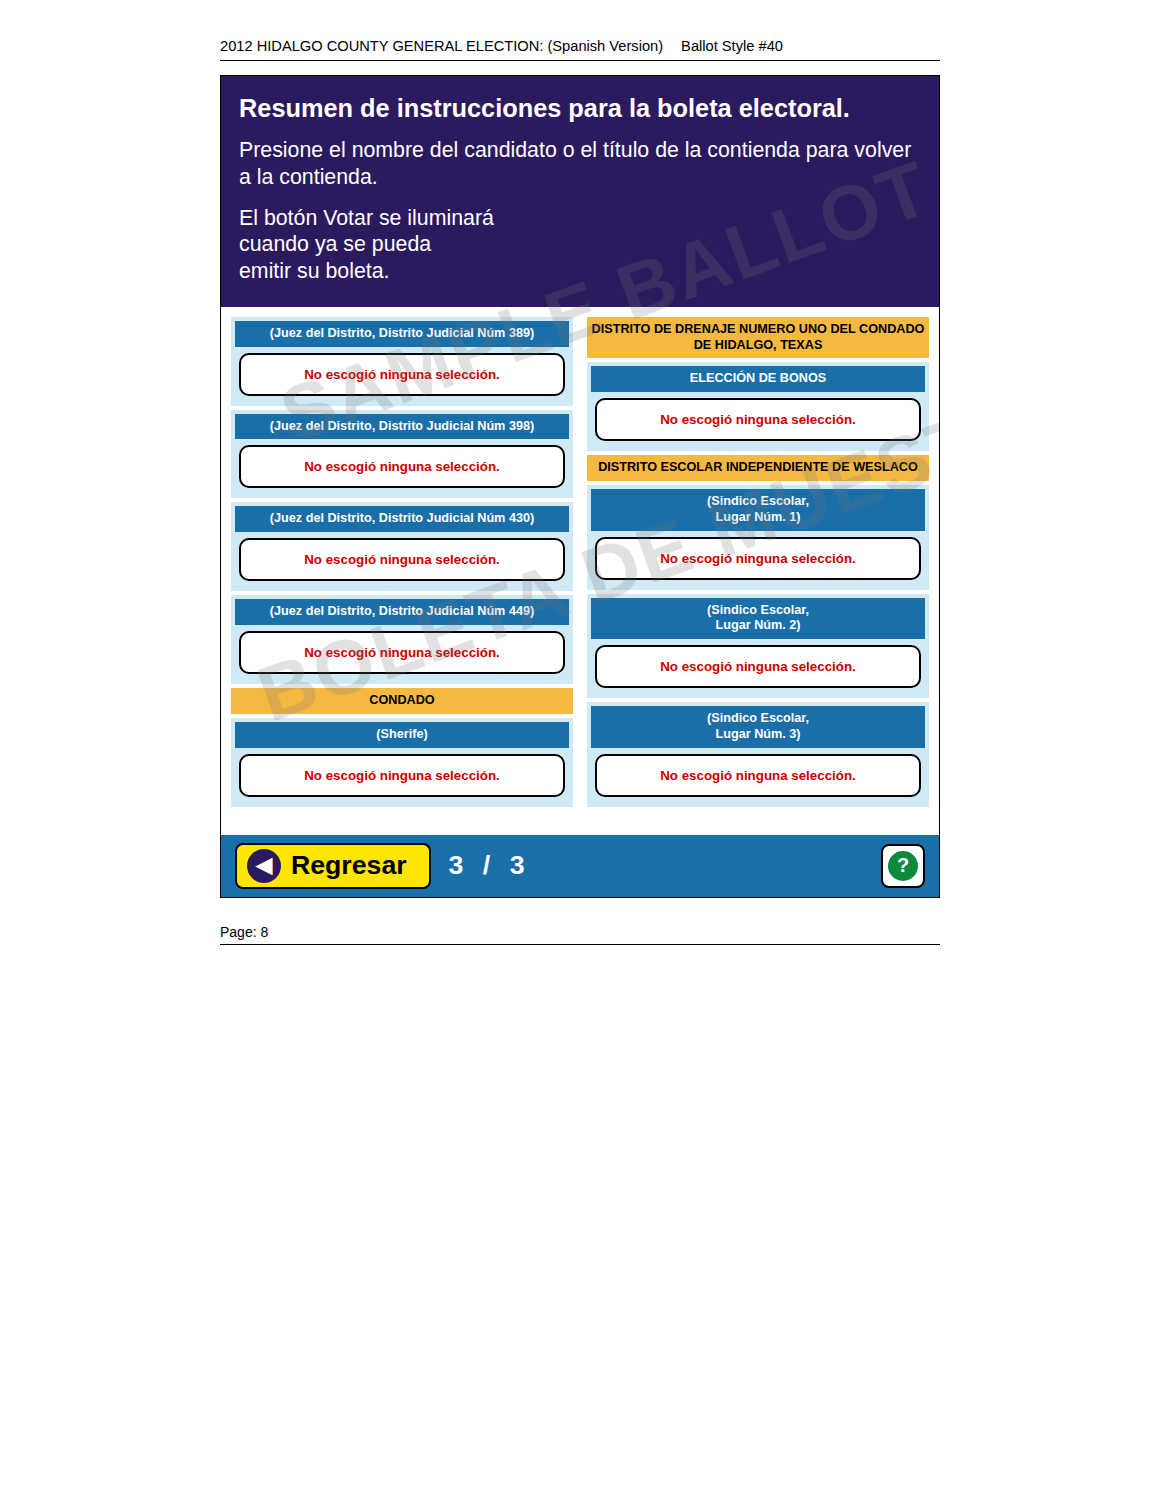2012 HIDALGO COUNTY GENERAL ELECTION: (Spanish Version)Ballot Style #40
SAMPLE BALLOT BOLETA DE MUESTRA
Resumen de instrucciones para la boleta electoral.
Presione el nombre del candidato o el título de la contienda para volver a la contienda.
El botón Votar se iluminará
cuando ya se pueda
emitir su boleta.
(Juez del Distrito, Distrito Judicial Núm 389)
No escogió ninguna selección.
(Juez del Distrito, Distrito Judicial Núm 398)
No escogió ninguna selección.
(Juez del Distrito, Distrito Judicial Núm 430)
No escogió ninguna selección.
(Juez del Distrito, Distrito Judicial Núm 449)
No escogió ninguna selección.
CONDADO
(Sherife)
No escogió ninguna selección.
DISTRITO DE DRENAJE NUMERO UNO DEL CONDADO DE HIDALGO, TEXAS
ELECCIÓN DE BONOS
No escogió ninguna selección.
DISTRITO ESCOLAR INDEPENDIENTE DE WESLACO
(Sindico Escolar,
Lugar Núm. 1)
No escogió ninguna selección.
(Sindico Escolar,
Lugar Núm. 2)
No escogió ninguna selección.
(Sindico Escolar,
Lugar Núm. 3)
No escogió ninguna selección.
◀ Regresar
3 / 3
?
Page: 8